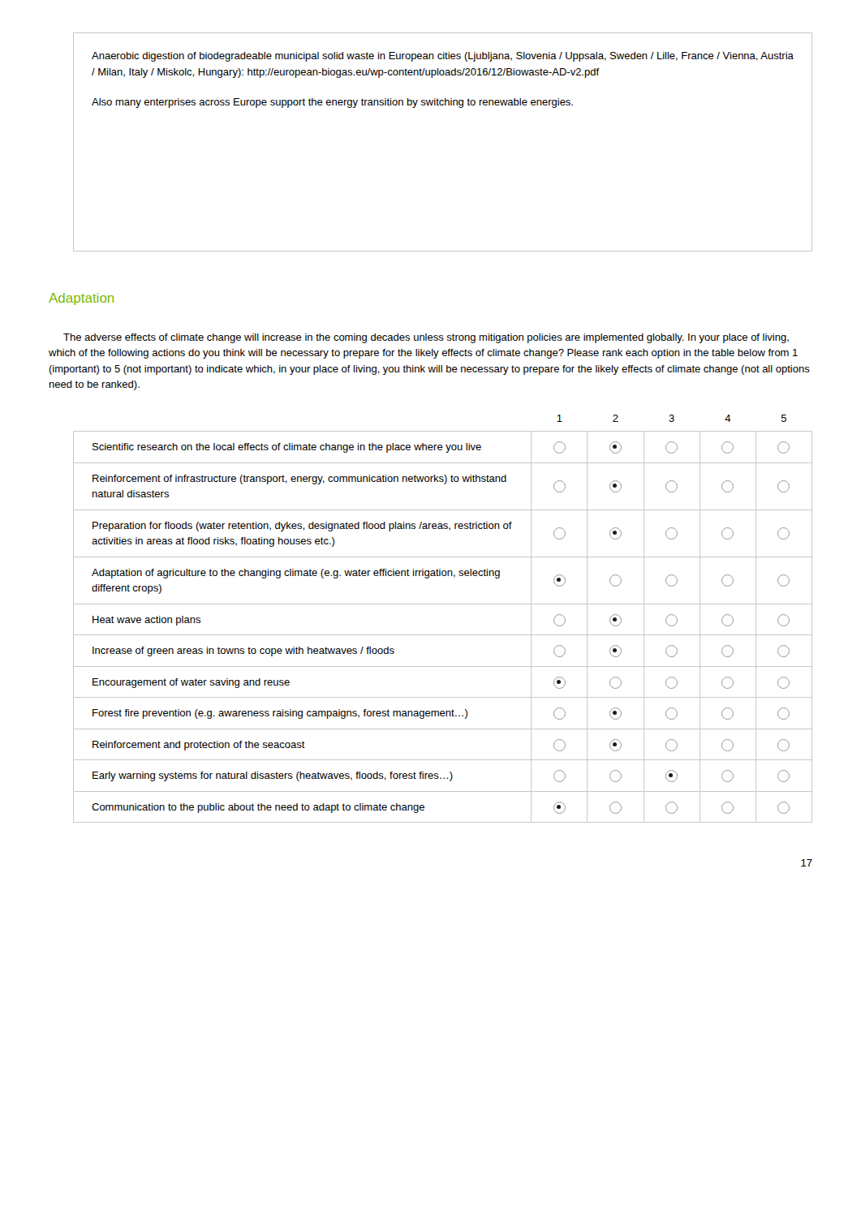Anaerobic digestion of biodegradeable municipal solid waste in European cities (Ljubljana, Slovenia / Uppsala, Sweden / Lille, France / Vienna, Austria / Milan, Italy / Miskolc, Hungary): http://european-biogas.eu/wp-content/uploads/2016/12/Biowaste-AD-v2.pdf
Also many enterprises across Europe support the energy transition by switching to renewable energies.
Adaptation
The adverse effects of climate change will increase in the coming decades unless strong mitigation policies are implemented globally. In your place of living, which of the following actions do you think will be necessary to prepare for the likely effects of climate change? Please rank each option in the table below from 1 (important) to 5 (not important) to indicate which, in your place of living, you think will be necessary to prepare for the likely effects of climate change (not all options need to be ranked).
| | 1 | 2 | 3 | 4 | 5 |
| --- | --- | --- | --- | --- | --- |
| Scientific research on the local effects of climate change in the place where you live | | | | | |
| Reinforcement of infrastructure (transport, energy, communication networks) to withstand natural disasters | | | | | |
| Preparation for floods (water retention, dykes, designated flood plains /areas, restriction of activities in areas at flood risks, floating houses etc.) | | | | | |
| Adaptation of agriculture to the changing climate (e.g. water efficient irrigation, selecting different crops) | | | | | |
| Heat wave action plans | | | | | |
| Increase of green areas in towns to cope with heatwaves / floods | | | | | |
| Encouragement of water saving and reuse | | | | | |
| Forest fire prevention (e.g. awareness raising campaigns, forest management…) | | | | | |
| Reinforcement and protection of the seacoast | | | | | |
| Early warning systems for natural disasters (heatwaves, floods, forest fires…) | | | | | |
| Communication to the public about the need to adapt to climate change | | | | | |
17